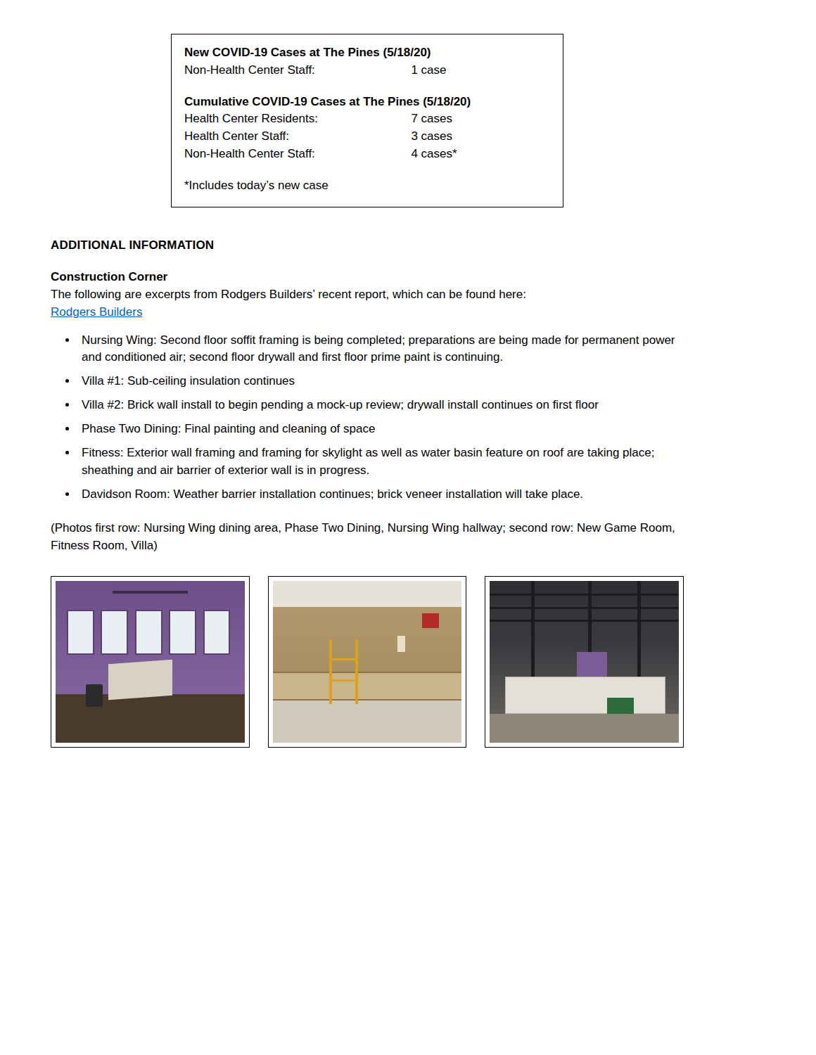New COVID-19 Cases at The Pines (5/18/20)
Non-Health Center Staff: 1 case
Cumulative COVID-19 Cases at The Pines (5/18/20)
Health Center Residents: 7 cases
Health Center Staff: 3 cases
Non-Health Center Staff: 4 cases*
*Includes today’s new case
ADDITIONAL INFORMATION
Construction Corner
The following are excerpts from Rodgers Builders’ recent report, which can be found here:
Rodgers Builders
Nursing Wing: Second floor soffit framing is being completed; preparations are being made for permanent power and conditioned air; second floor drywall and first floor prime paint is continuing.
Villa #1: Sub-ceiling insulation continues
Villa #2: Brick wall install to begin pending a mock-up review; drywall install continues on first floor
Phase Two Dining: Final painting and cleaning of space
Fitness: Exterior wall framing and framing for skylight as well as water basin feature on roof are taking place; sheathing and air barrier of exterior wall is in progress.
Davidson Room: Weather barrier installation continues; brick veneer installation will take place.
(Photos first row: Nursing Wing dining area, Phase Two Dining, Nursing Wing hallway; second row: New Game Room, Fitness Room, Villa)